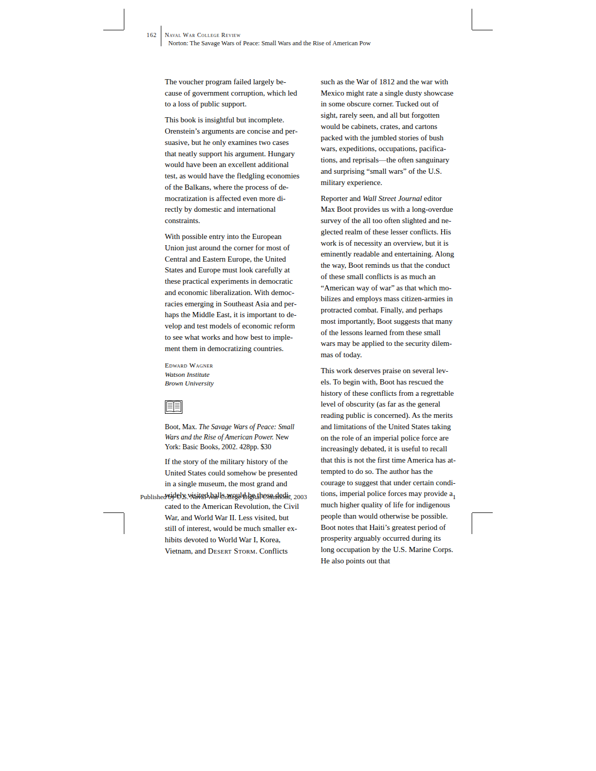162
Naval War College Review
Norton: The Savage Wars of Peace: Small Wars and the Rise of American Pow
The voucher program failed largely because of government corruption, which led to a loss of public support.
This book is insightful but incomplete. Orenstein’s arguments are concise and persuasive, but he only examines two cases that neatly support his argument. Hungary would have been an excellent additional test, as would have the fledgling economies of the Balkans, where the process of democratization is affected even more directly by domestic and international constraints.
With possible entry into the European Union just around the corner for most of Central and Eastern Europe, the United States and Europe must look carefully at these practical experiments in democratic and economic liberalization. With democracies emerging in Southeast Asia and perhaps the Middle East, it is important to develop and test models of economic reform to see what works and how best to implement them in democratizing countries.
Edward Wagner
Watson Institute
Brown University
Boot, Max. The Savage Wars of Peace: Small Wars and the Rise of American Power. New York: Basic Books, 2002. 428pp. $30
If the story of the military history of the United States could somehow be presented in a single museum, the most grand and widely visited halls would be those dedicated to the American Revolution, the Civil War, and World War II. Less visited, but still of interest, would be much smaller exhibits devoted to World War I, Korea, Vietnam, and Desert Storm. Conflicts such as the War of 1812 and the war with Mexico might rate a single dusty showcase in some obscure corner. Tucked out of sight, rarely seen, and all but forgotten would be cabinets, crates, and cartons packed with the jumbled stories of bush wars, expeditions, occupations, pacifications, and reprisals—the often sanguinary and surprising “small wars” of the U.S. military experience.
Reporter and Wall Street Journal editor Max Boot provides us with a long-overdue survey of the all too often slighted and neglected realm of these lesser conflicts. His work is of necessity an overview, but it is eminently readable and entertaining. Along the way, Boot reminds us that the conduct of these small conflicts is as much an “American way of war” as that which mobilizes and employs mass citizen-armies in protracted combat. Finally, and perhaps most importantly, Boot suggests that many of the lessons learned from these small wars may be applied to the security dilemmas of today.
This work deserves praise on several levels. To begin with, Boot has rescued the history of these conflicts from a regrettable level of obscurity (as far as the general reading public is concerned). As the merits and limitations of the United States taking on the role of an imperial police force are increasingly debated, it is useful to recall that this is not the first time America has attempted to do so. The author has the courage to suggest that under certain conditions, imperial police forces may provide a much higher quality of life for indigenous people than would otherwise be possible. Boot notes that Haiti’s greatest period of prosperity arguably occurred during its long occupation by the U.S. Marine Corps. He also points out that
Published by U.S. Naval War College Digital Commons, 2003 1